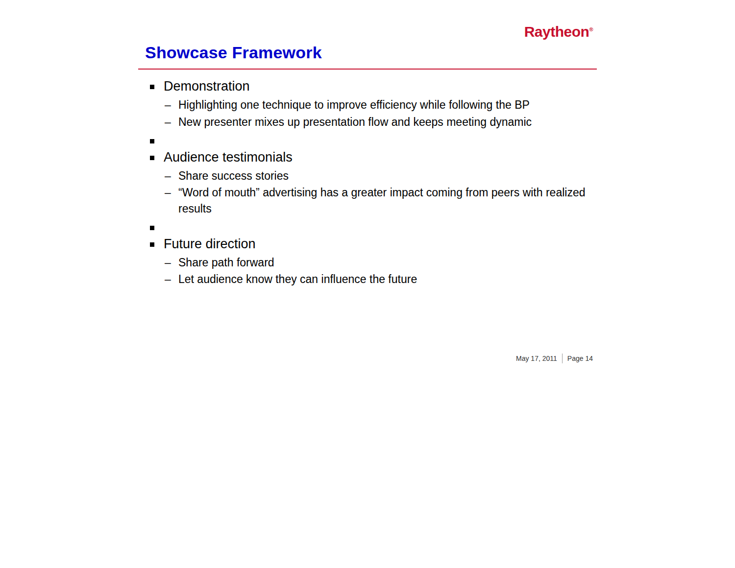Raytheon®
Showcase Framework
Demonstration
Highlighting one technique to improve efficiency while following the BP
New presenter mixes up presentation flow and keeps meeting dynamic
Audience testimonials
Share success stories
“Word of mouth” advertising has a greater impact coming from peers with realized results
Future direction
Share path forward
Let audience know they can influence the future
May 17, 2011 Page 14